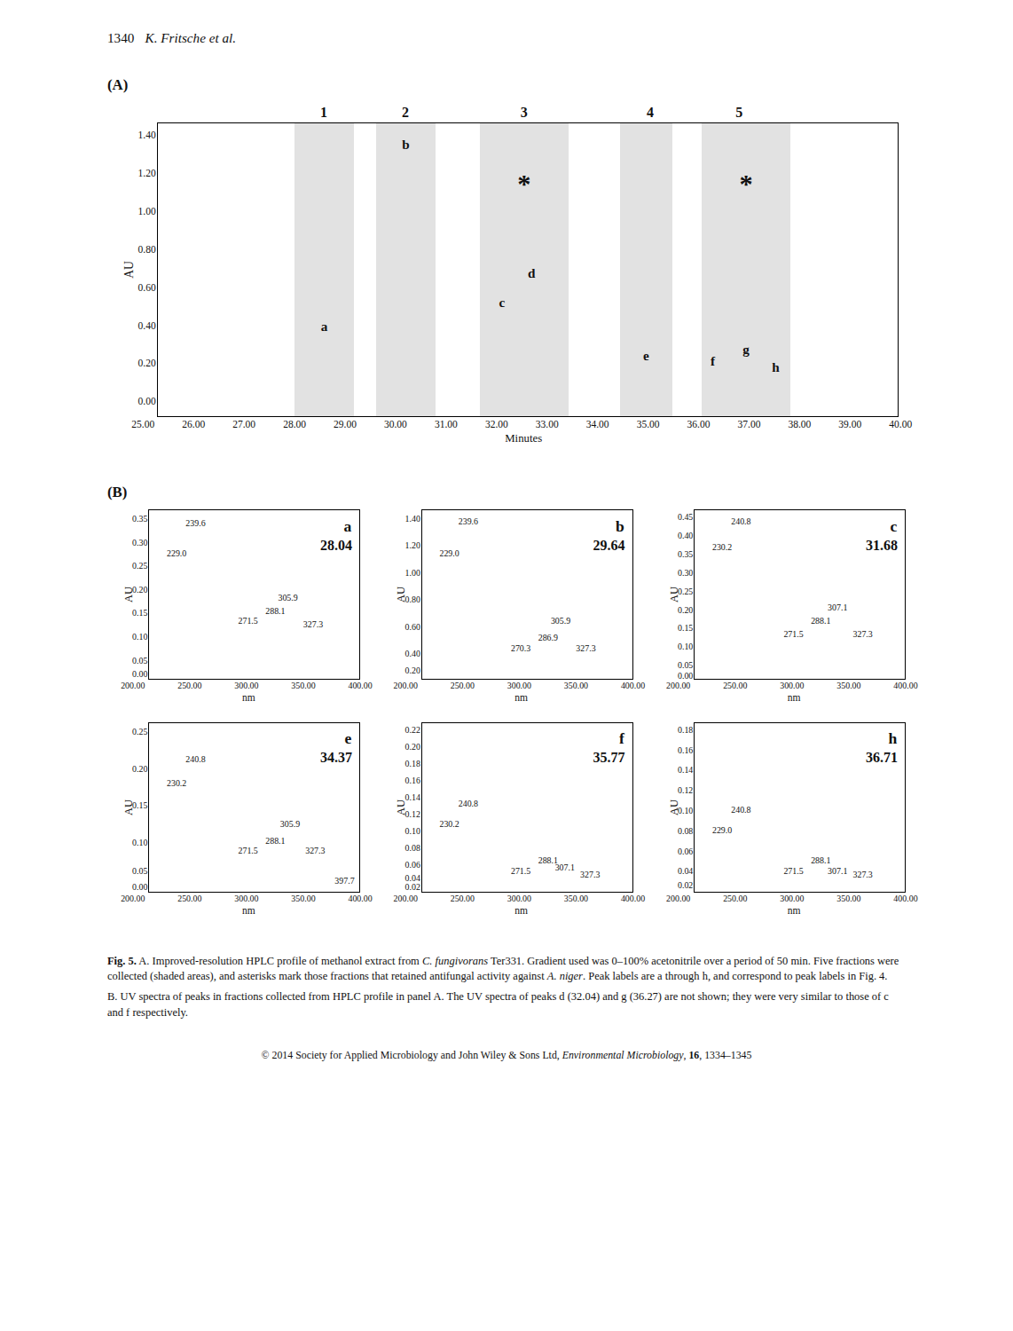1340 K. Fritsche et al.
(A)
1 2 3 4 5
AU
1.40 1.20 1.00 0.80 0.60 0.40 0.20 0.00
*
*
a
b
c
d
e
f
g
h
25.00 26.00 27.00 28.00 29.00 30.00 31.00 32.00 33.00 34.00 35.00 36.00 37.00 38.00 39.00 40.00
Minutes
(B)
a
28.04
AU
0.35 0.30 0.25 0.20 0.15 0.10 0.05 0.00
239.6
229.0
271.5
288.1
305.9
327.3
200.00 250.00 300.00 350.00 400.00
nm
b
29.64
AU
1.40 1.20 1.00 0.80 0.60 0.40 0.20
239.6
229.0
270.3
286.9
305.9
327.3
200.00 250.00 300.00 350.00 400.00
nm
c
31.68
AU
0.45 0.40 0.35 0.30 0.25 0.20 0.15 0.10 0.05 0.00
240.8
230.2
271.5
288.1
307.1
327.3
200.00 250.00 300.00 350.00 400.00
nm
e
34.37
AU
0.25 0.20 0.15 0.10 0.05 0.00
240.8
230.2
271.5
288.1
305.9
327.3
397.7
200.00 250.00 300.00 350.00 400.00
nm
f
35.77
AU
0.22 0.20 0.18 0.16 0.14 0.12 0.10 0.08 0.06 0.04 0.02
240.8
230.2
271.5
288.1
307.1
327.3
200.00 250.00 300.00 350.00 400.00
nm
h
36.71
AU
0.18 0.16 0.14 0.12 0.10 0.08 0.06 0.04 0.02
240.8
229.0
271.5
288.1
307.1
327.3
200.00 250.00 300.00 350.00 400.00
nm
Fig. 5. A. Improved-resolution HPLC profile of methanol extract from C. fungivorans Ter331. Gradient used was 0–100% acetonitrile over a period of 50 min. Five fractions were collected (shaded areas), and asterisks mark those fractions that retained antifungal activity against A. niger. Peak labels are a through h, and correspond to peak labels in Fig. 4.
B. UV spectra of peaks in fractions collected from HPLC profile in panel A. The UV spectra of peaks d (32.04) and g (36.27) are not shown; they were very similar to those of c and f respectively.
© 2014 Society for Applied Microbiology and John Wiley & Sons Ltd, Environmental Microbiology, 16, 1334–1345